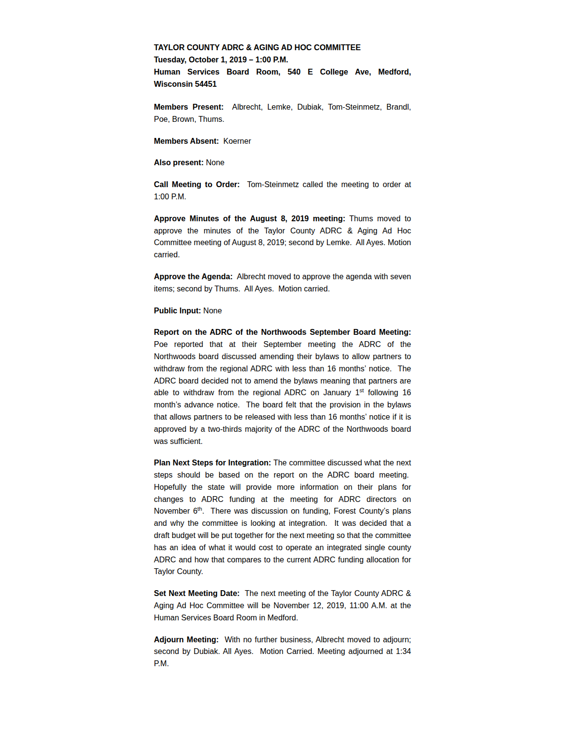TAYLOR COUNTY ADRC & AGING AD HOC COMMITTEE
Tuesday, October 1, 2019 – 1:00 P.M.
Human Services Board Room, 540 E College Ave, Medford, Wisconsin 54451
Members Present: Albrecht, Lemke, Dubiak, Tom-Steinmetz, Brandl, Poe, Brown, Thums.
Members Absent: Koerner
Also present: None
Call Meeting to Order: Tom-Steinmetz called the meeting to order at 1:00 P.M.
Approve Minutes of the August 8, 2019 meeting: Thums moved to approve the minutes of the Taylor County ADRC & Aging Ad Hoc Committee meeting of August 8, 2019; second by Lemke. All Ayes. Motion carried.
Approve the Agenda: Albrecht moved to approve the agenda with seven items; second by Thums. All Ayes. Motion carried.
Public Input: None
Report on the ADRC of the Northwoods September Board Meeting: Poe reported that at their September meeting the ADRC of the Northwoods board discussed amending their bylaws to allow partners to withdraw from the regional ADRC with less than 16 months’ notice. The ADRC board decided not to amend the bylaws meaning that partners are able to withdraw from the regional ADRC on January 1st following 16 month’s advance notice. The board felt that the provision in the bylaws that allows partners to be released with less than 16 months’ notice if it is approved by a two-thirds majority of the ADRC of the Northwoods board was sufficient.
Plan Next Steps for Integration: The committee discussed what the next steps should be based on the report on the ADRC board meeting. Hopefully the state will provide more information on their plans for changes to ADRC funding at the meeting for ADRC directors on November 6th. There was discussion on funding, Forest County’s plans and why the committee is looking at integration. It was decided that a draft budget will be put together for the next meeting so that the committee has an idea of what it would cost to operate an integrated single county ADRC and how that compares to the current ADRC funding allocation for Taylor County.
Set Next Meeting Date: The next meeting of the Taylor County ADRC & Aging Ad Hoc Committee will be November 12, 2019, 11:00 A.M. at the Human Services Board Room in Medford.
Adjourn Meeting: With no further business, Albrecht moved to adjourn; second by Dubiak. All Ayes. Motion Carried. Meeting adjourned at 1:34 P.M.